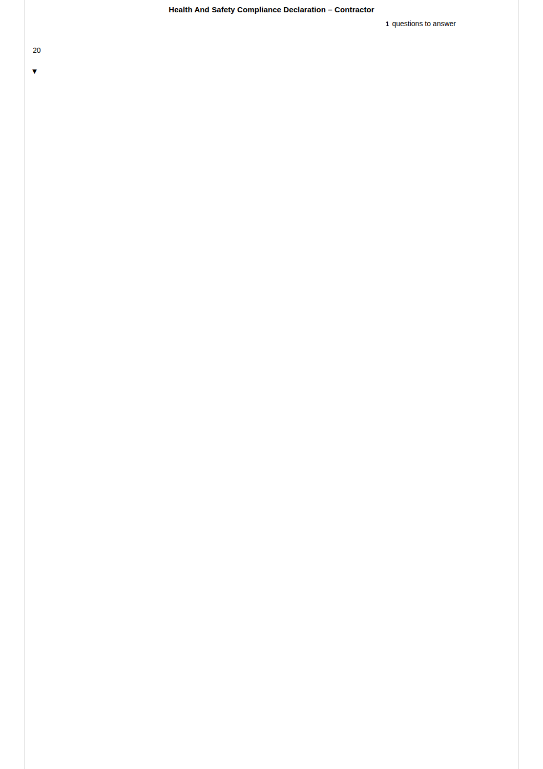Health And Safety Compliance Declaration – Contractor
1questions to answer
20
▼